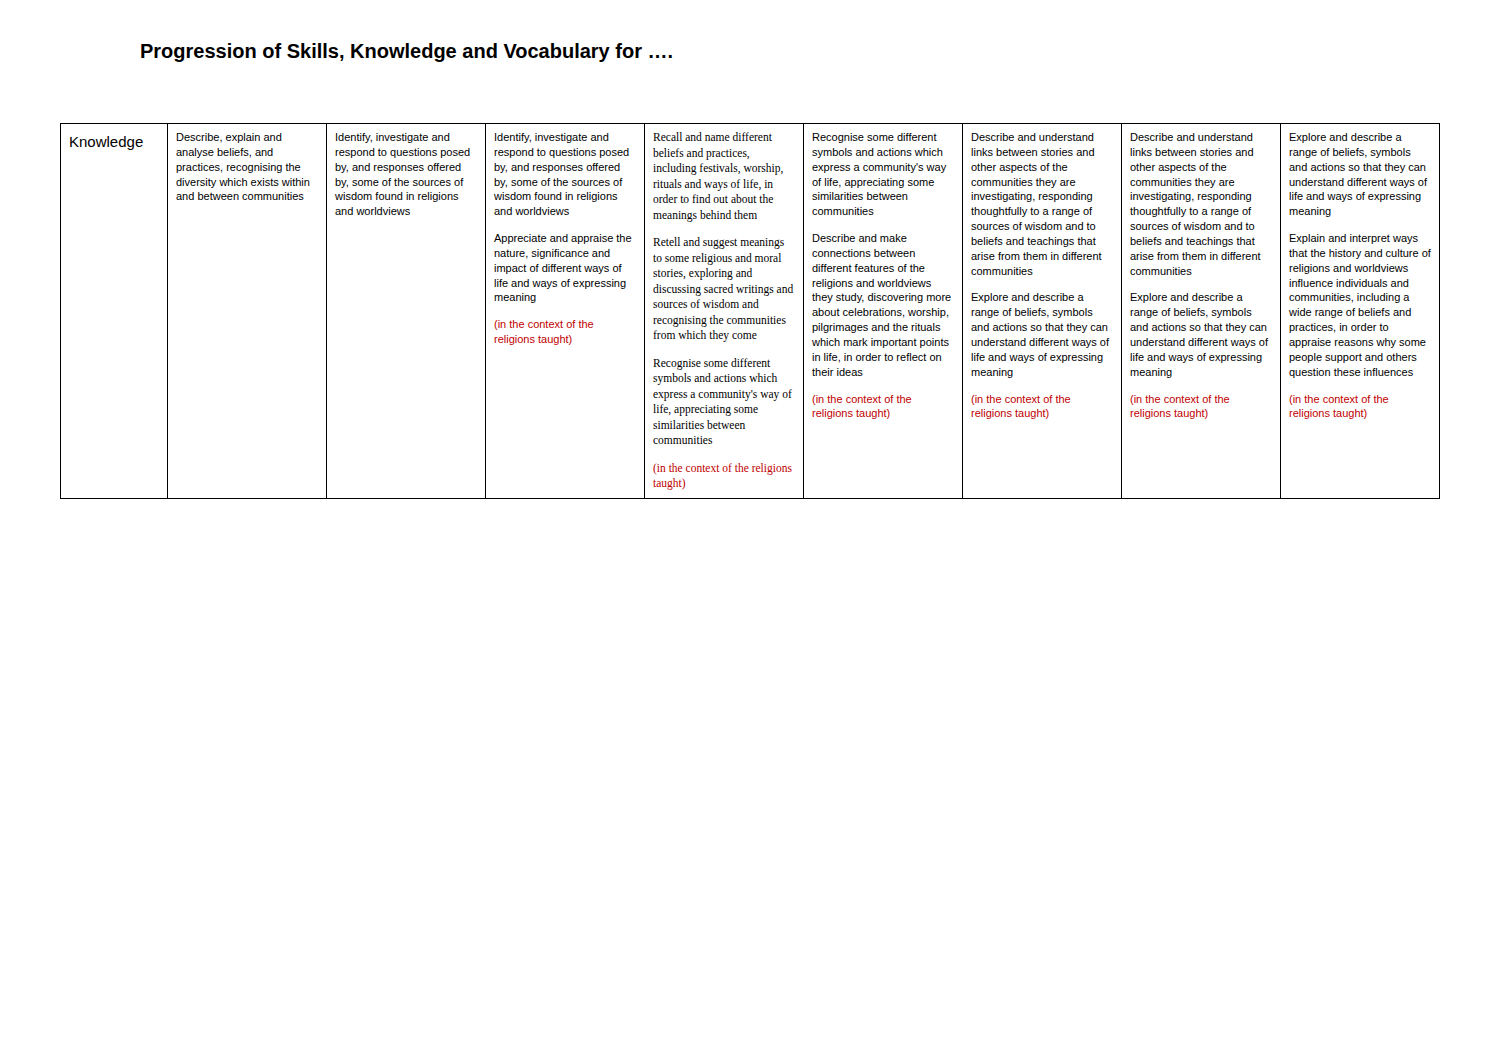Progression of Skills, Knowledge and Vocabulary for ….
| Knowledge | Describe, explain and analyse beliefs, and practices, recognising the diversity which exists within and between communities | Identify, investigate and respond to questions posed by, and responses offered by, some of the sources of wisdom found in religions and worldviews | Identify, investigate and respond to questions posed by, and responses offered by, some of the sources of wisdom found in religions and worldviews Appreciate and appraise the nature, significance and impact of different ways of life and ways of expressing meaning (in the context of the religions taught) | Recall and name different beliefs and practices, including festivals, worship, rituals and ways of life, in order to find out about the meanings behind them Retell and suggest meanings to some religious and moral stories, exploring and discussing sacred writings and sources of wisdom and recognising the communities from which they come Recognise some different symbols and actions which express a community's way of life, appreciating some similarities between communities (in the context of the religions taught) | Recognise some different symbols and actions which express a community's way of life, appreciating some similarities between communities Describe and make connections between different features of the religions and worldviews they study, discovering more about celebrations, worship, pilgrimages and the rituals which mark important points in life, in order to reflect on their ideas (in the context of the religions taught) | Describe and understand links between stories and other aspects of the communities they are investigating, responding thoughtfully to a range of sources of wisdom and to beliefs and teachings that arise from them in different communities Explore and describe a range of beliefs, symbols and actions so that they can understand different ways of life and ways of expressing meaning (in the context of the religions taught) | Describe and understand links between stories and other aspects of the communities they are investigating, responding thoughtfully to a range of sources of wisdom and to beliefs and teachings that arise from them in different communities Explore and describe a range of beliefs, symbols and actions so that they can understand different ways of life and ways of expressing meaning (in the context of the religions taught) | Explore and describe a range of beliefs, symbols and actions so that they can understand different ways of life and ways of expressing meaning Explain and interpret ways that the history and culture of religions and worldviews influence individuals and communities, including a wide range of beliefs and practices, in order to appraise reasons why some people support and others question these influences (in the context of the religions taught) |